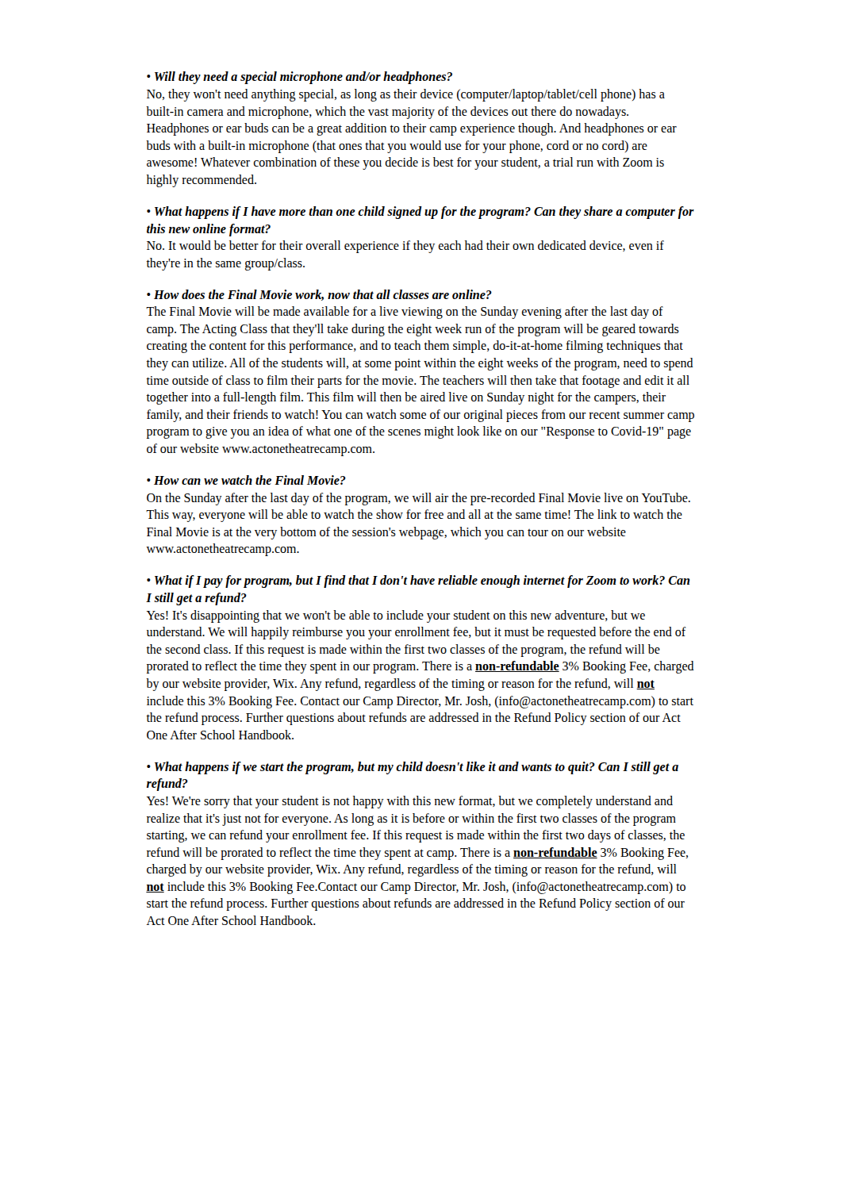• Will they need a special microphone and/or headphones?
No, they won't need anything special, as long as their device (computer/laptop/tablet/cell phone) has a built-in camera and microphone, which the vast majority of the devices out there do nowadays. Headphones or ear buds can be a great addition to their camp experience though. And headphones or ear buds with a built-in microphone (that ones that you would use for your phone, cord or no cord) are awesome! Whatever combination of these you decide is best for your student, a trial run with Zoom is highly recommended.
• What happens if I have more than one child signed up for the program? Can they share a computer for this new online format?
No. It would be better for their overall experience if they each had their own dedicated device, even if they're in the same group/class.
• How does the Final Movie work, now that all classes are online?
The Final Movie will be made available for a live viewing on the Sunday evening after the last day of camp. The Acting Class that they'll take during the eight week run of the program will be geared towards creating the content for this performance, and to teach them simple, do-it-at-home filming techniques that they can utilize. All of the students will, at some point within the eight weeks of the program, need to spend time outside of class to film their parts for the movie. The teachers will then take that footage and edit it all together into a full-length film. This film will then be aired live on Sunday night for the campers, their family, and their friends to watch! You can watch some of our original pieces from our recent summer camp program to give you an idea of what one of the scenes might look like on our "Response to Covid-19" page of our website www.actonetheatrecamp.com.
• How can we watch the Final Movie?
On the Sunday after the last day of the program, we will air the pre-recorded Final Movie live on YouTube. This way, everyone will be able to watch the show for free and all at the same time! The link to watch the Final Movie is at the very bottom of the session's webpage, which you can tour on our website www.actonetheatrecamp.com.
• What if I pay for program, but I find that I don't have reliable enough internet for Zoom to work? Can I still get a refund?
Yes! It's disappointing that we won't be able to include your student on this new adventure, but we understand. We will happily reimburse you your enrollment fee, but it must be requested before the end of the second class. If this request is made within the first two classes of the program, the refund will be prorated to reflect the time they spent in our program. There is a non-refundable 3% Booking Fee, charged by our website provider, Wix. Any refund, regardless of the timing or reason for the refund, will not include this 3% Booking Fee. Contact our Camp Director, Mr. Josh, (info@actonetheatrecamp.com) to start the refund process. Further questions about refunds are addressed in the Refund Policy section of our Act One After School Handbook.
• What happens if we start the program, but my child doesn't like it and wants to quit? Can I still get a refund?
Yes! We're sorry that your student is not happy with this new format, but we completely understand and realize that it's just not for everyone. As long as it is before or within the first two classes of the program starting, we can refund your enrollment fee. If this request is made within the first two days of classes, the refund will be prorated to reflect the time they spent at camp. There is a non-refundable 3% Booking Fee, charged by our website provider, Wix. Any refund, regardless of the timing or reason for the refund, will not include this 3% Booking Fee.Contact our Camp Director, Mr. Josh, (info@actonetheatrecamp.com) to start the refund process. Further questions about refunds are addressed in the Refund Policy section of our Act One After School Handbook.